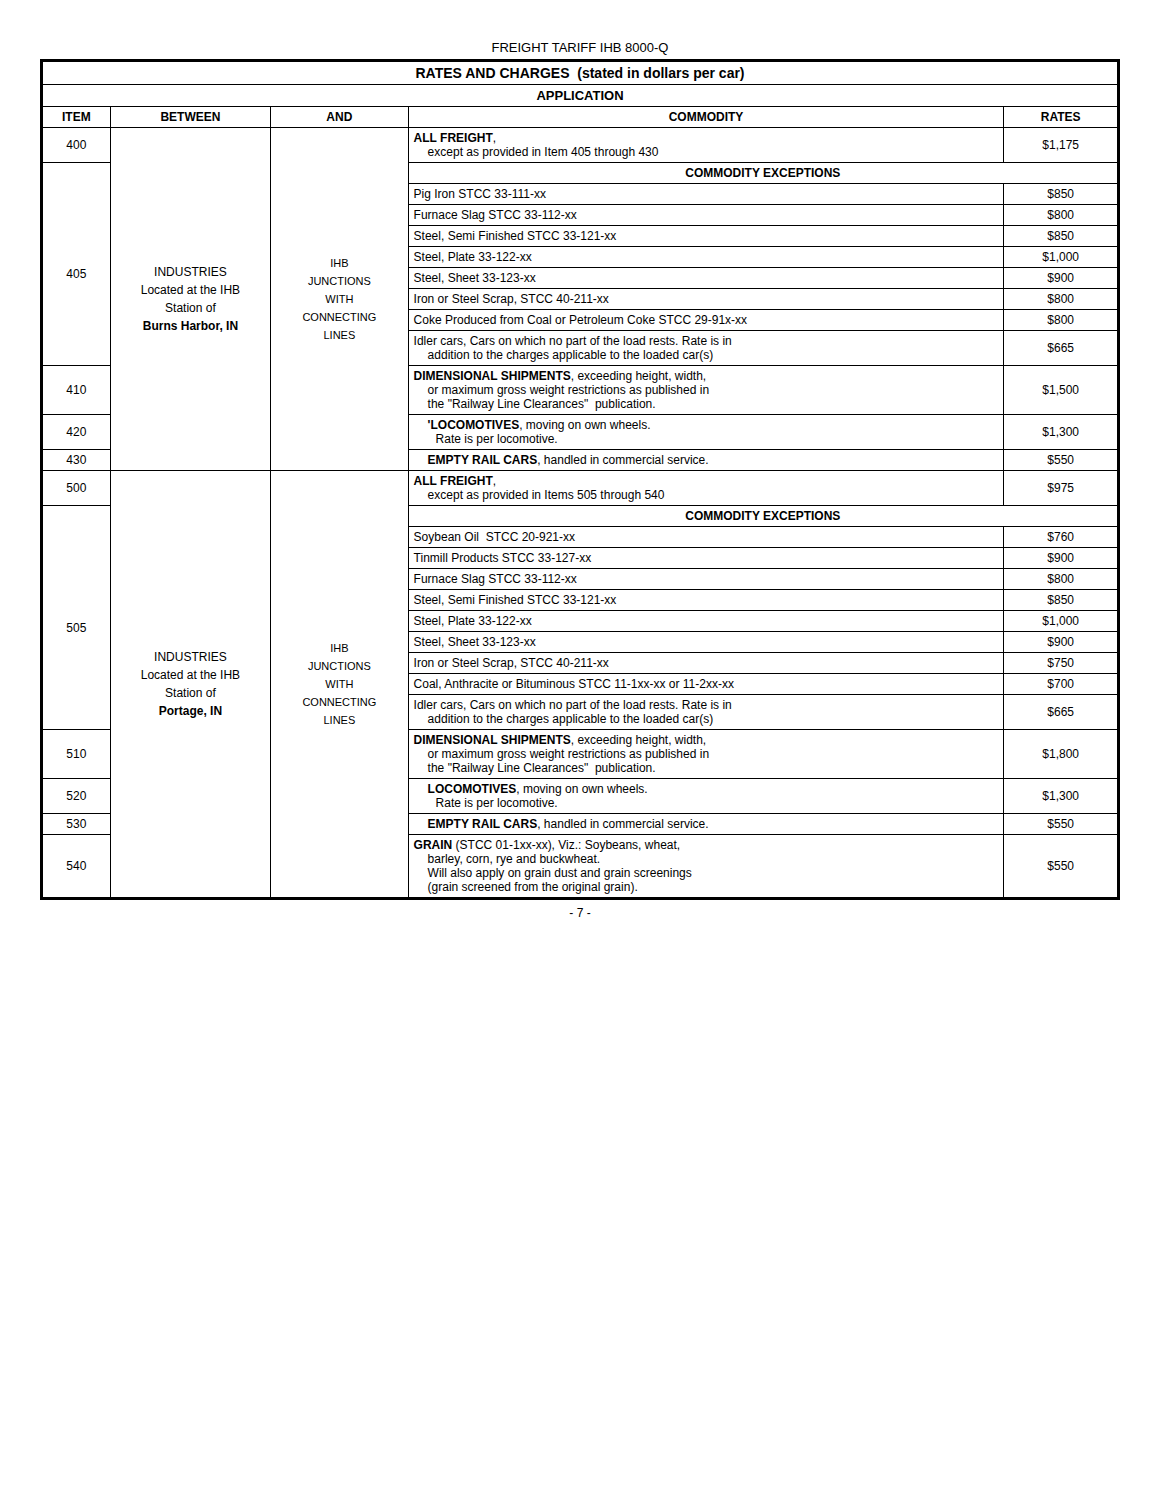FREIGHT TARIFF IHB 8000-Q
| RATES AND CHARGES (stated in dollars per car) |
| APPLICATION |
| ITEM | BETWEEN | AND | COMMODITY | RATES |
| 400 | INDUSTRIES Located at the IHB Station of Burns Harbor, IN | IHB JUNCTIONS WITH CONNECTING LINES | ALL FREIGHT , except as provided in Item 405 through 430 | $1,175 |
| | COMMODITY EXCEPTIONS |
| 405 | Pig Iron STCC 33-111-xx | $850 |
| Furnace Slag STCC 33-112-xx | $800 |
| Steel, Semi Finished STCC 33-121-xx | $850 |
| Steel, Plate 33-122-xx | $1,000 |
| Steel, Sheet 33-123-xx | $900 |
| Iron or Steel Scrap, STCC 40-211-xx | $800 |
| Coke Produced from Coal or Petroleum Coke STCC 29-91x-xx | $800 |
| Idler cars, Cars on which no part of the load rests. Rate is in addition to the charges applicable to the loaded car(s) | $665 |
| 410 | DIMENSIONAL SHIPMENTS , exceeding height, width, or maximum gross weight restrictions as published in the "Railway Line Clearances" publication. | $1,500 |
| 420 | 'LOCOMOTIVES , moving on own wheels. Rate is per locomotive. | $1,300 |
| 430 | EMPTY RAIL CARS , handled in commercial service. | $550 |
| 500 | INDUSTRIES Located at the IHB Station of Portage, IN | IHB JUNCTIONS WITH CONNECTING LINES | ALL FREIGHT , except as provided in Items 505 through 540 | $975 |
| | COMMODITY EXCEPTIONS |
| 505 | Soybean Oil STCC 20-921-xx | $760 |
| Tinmill Products STCC 33-127-xx | $900 |
| Furnace Slag STCC 33-112-xx | $800 |
| Steel, Semi Finished STCC 33-121-xx | $850 |
| Steel, Plate 33-122-xx | $1,000 |
| Steel, Sheet 33-123-xx | $900 |
| Iron or Steel Scrap, STCC 40-211-xx | $750 |
| Coal, Anthracite or Bituminous STCC 11-1xx-xx or 11-2xx-xx | $700 |
| Idler cars, Cars on which no part of the load rests. Rate is in addition to the charges applicable to the loaded car(s) | $665 |
| 510 | DIMENSIONAL SHIPMENTS , exceeding height, width, or maximum gross weight restrictions as published in the "Railway Line Clearances" publication. | $1,800 |
| 520 | LOCOMOTIVES , moving on own wheels. Rate is per locomotive. | $1,300 |
| 530 | EMPTY RAIL CARS , handled in commercial service. | $550 |
| 540 | GRAIN (STCC 01-1xx-xx), Viz.: Soybeans, wheat, barley, corn, rye and buckwheat. Will also apply on grain dust and grain screenings (grain screened from the original grain). | $550 |
- 7 -